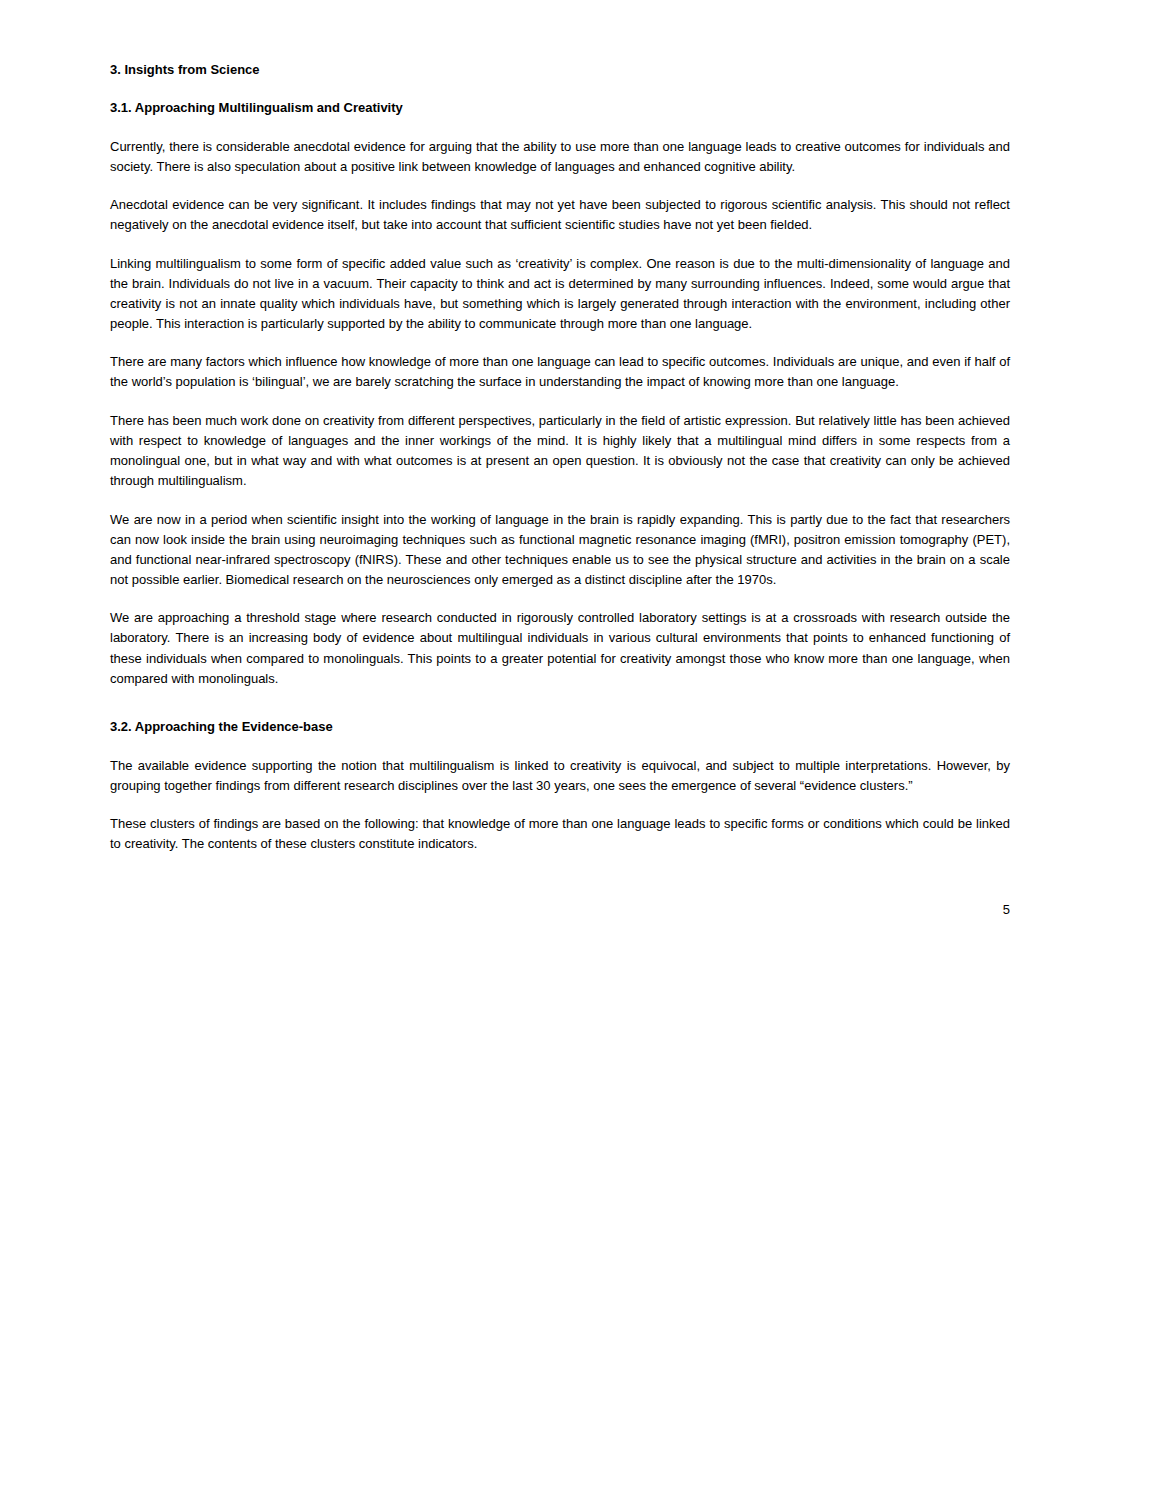3. Insights from Science
3.1. Approaching Multilingualism and Creativity
Currently, there is considerable anecdotal evidence for arguing that the ability to use more than one language leads to creative outcomes for individuals and society. There is also speculation about a positive link between knowledge of languages and enhanced cognitive ability.
Anecdotal evidence can be very significant. It includes findings that may not yet have been subjected to rigorous scientific analysis. This should not reflect negatively on the anecdotal evidence itself, but take into account that sufficient scientific studies have not yet been fielded.
Linking multilingualism to some form of specific added value such as ‘creativity’ is complex. One reason is due to the multi-dimensionality of language and the brain. Individuals do not live in a vacuum. Their capacity to think and act is determined by many surrounding influences. Indeed, some would argue that creativity is not an innate quality which individuals have, but something which is largely generated through interaction with the environment, including other people. This interaction is particularly supported by the ability to communicate through more than one language.
There are many factors which influence how knowledge of more than one language can lead to specific outcomes. Individuals are unique, and even if half of the world’s population is ‘bilingual’, we are barely scratching the surface in understanding the impact of knowing more than one language.
There has been much work done on creativity from different perspectives, particularly in the field of artistic expression. But relatively little has been achieved with respect to knowledge of languages and the inner workings of the mind. It is highly likely that a multilingual mind differs in some respects from a monolingual one, but in what way and with what outcomes is at present an open question. It is obviously not the case that creativity can only be achieved through multilingualism.
We are now in a period when scientific insight into the working of language in the brain is rapidly expanding. This is partly due to the fact that researchers can now look inside the brain using neuroimaging techniques such as functional magnetic resonance imaging (fMRI), positron emission tomography (PET), and functional near-infrared spectroscopy (fNIRS). These and other techniques enable us to see the physical structure and activities in the brain on a scale not possible earlier. Biomedical research on the neurosciences only emerged as a distinct discipline after the 1970s.
We are approaching a threshold stage where research conducted in rigorously controlled laboratory settings is at a crossroads with research outside the laboratory. There is an increasing body of evidence about multilingual individuals in various cultural environments that points to enhanced functioning of these individuals when compared to monolinguals. This points to a greater potential for creativity amongst those who know more than one language, when compared with monolinguals.
3.2. Approaching the Evidence-base
The available evidence supporting the notion that multilingualism is linked to creativity is equivocal, and subject to multiple interpretations. However, by grouping together findings from different research disciplines over the last 30 years, one sees the emergence of several “evidence clusters.”
These clusters of findings are based on the following: that knowledge of more than one language leads to specific forms or conditions which could be linked to creativity. The contents of these clusters constitute indicators.
5